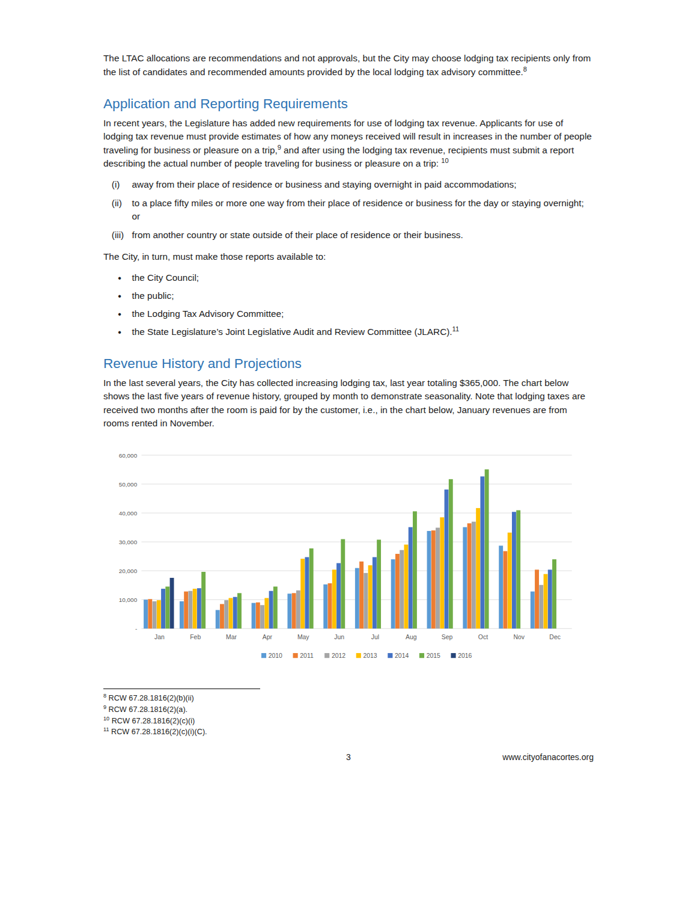The LTAC allocations are recommendations and not approvals, but the City may choose lodging tax recipients only from the list of candidates and recommended amounts provided by the local lodging tax advisory committee.8
Application and Reporting Requirements
In recent years, the Legislature has added new requirements for use of lodging tax revenue. Applicants for use of lodging tax revenue must provide estimates of how any moneys received will result in increases in the number of people traveling for business or pleasure on a trip,9 and after using the lodging tax revenue, recipients must submit a report describing the actual number of people traveling for business or pleasure on a trip: 10
(i) away from their place of residence or business and staying overnight in paid accommodations;
(ii) to a place fifty miles or more one way from their place of residence or business for the day or staying overnight; or
(iii) from another country or state outside of their place of residence or their business.
The City, in turn, must make those reports available to:
the City Council;
the public;
the Lodging Tax Advisory Committee;
the State Legislature’s Joint Legislative Audit and Review Committee (JLARC).11
Revenue History and Projections
In the last several years, the City has collected increasing lodging tax, last year totaling $365,000. The chart below shows the last five years of revenue history, grouped by month to demonstrate seasonality. Note that lodging taxes are received two months after the room is paid for by the customer, i.e., in the chart below, January revenues are from rooms rented in November.
- 10,000 20,000 30,000 40,000 50,000 60,000 Jan Feb Mar Apr May Jun Jul Aug Sep Oct Nov Dec 2010 2011 2012 2013 2014 2015 2016
8 RCW 67.28.1816(2)(b)(ii)
9 RCW 67.28.1816(2)(a).
10 RCW 67.28.1816(2)(c)(i)
11 RCW 67.28.1816(2)(c)(i)(C).
3 www.cityofanacortes.org